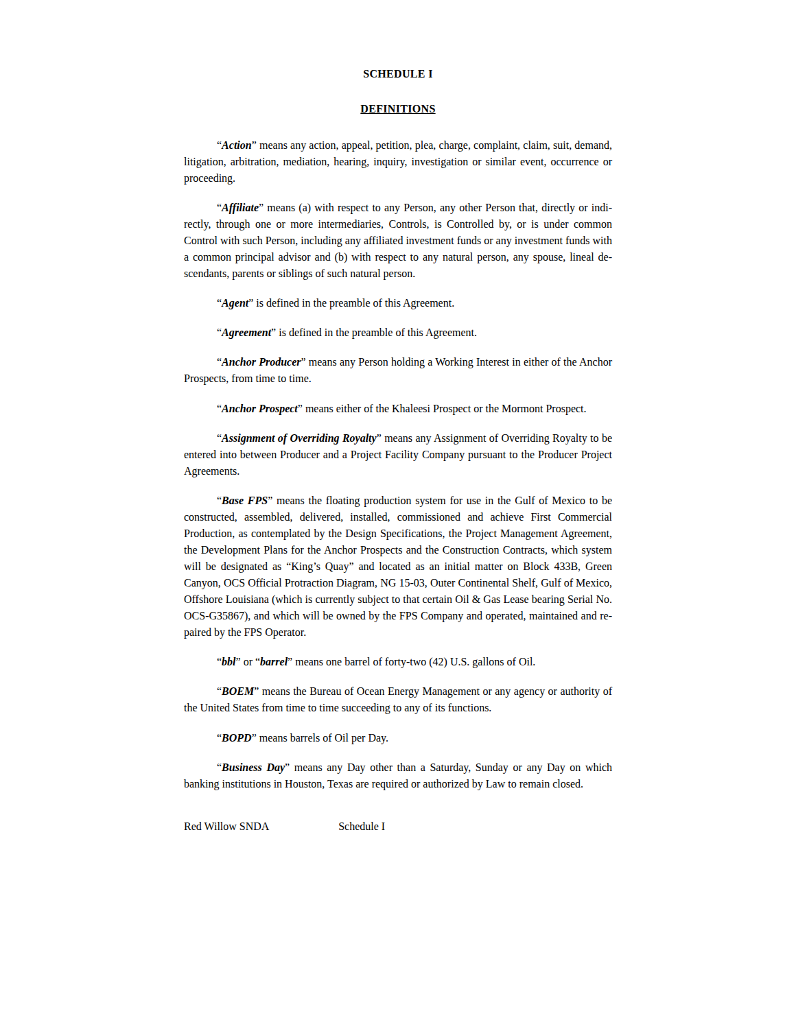SCHEDULE I
DEFINITIONS
“Action” means any action, appeal, petition, plea, charge, complaint, claim, suit, demand, litigation, arbitration, mediation, hearing, inquiry, investigation or similar event, occurrence or proceeding.
“Affiliate” means (a) with respect to any Person, any other Person that, directly or indirectly, through one or more intermediaries, Controls, is Controlled by, or is under common Control with such Person, including any affiliated investment funds or any investment funds with a common principal advisor and (b) with respect to any natural person, any spouse, lineal descendants, parents or siblings of such natural person.
“Agent” is defined in the preamble of this Agreement.
“Agreement” is defined in the preamble of this Agreement.
“Anchor Producer” means any Person holding a Working Interest in either of the Anchor Prospects, from time to time.
“Anchor Prospect” means either of the Khaleesi Prospect or the Mormont Prospect.
“Assignment of Overriding Royalty” means any Assignment of Overriding Royalty to be entered into between Producer and a Project Facility Company pursuant to the Producer Project Agreements.
“Base FPS” means the floating production system for use in the Gulf of Mexico to be constructed, assembled, delivered, installed, commissioned and achieve First Commercial Production, as contemplated by the Design Specifications, the Project Management Agreement, the Development Plans for the Anchor Prospects and the Construction Contracts, which system will be designated as “King’s Quay” and located as an initial matter on Block 433B, Green Canyon, OCS Official Protraction Diagram, NG 15-03, Outer Continental Shelf, Gulf of Mexico, Offshore Louisiana (which is currently subject to that certain Oil & Gas Lease bearing Serial No. OCS-G35867), and which will be owned by the FPS Company and operated, maintained and repaired by the FPS Operator.
“bbl” or “barrel” means one barrel of forty-two (42) U.S. gallons of Oil.
“BOEM” means the Bureau of Ocean Energy Management or any agency or authority of the United States from time to time succeeding to any of its functions.
“BOPD” means barrels of Oil per Day.
“Business Day” means any Day other than a Saturday, Sunday or any Day on which banking institutions in Houston, Texas are required or authorized by Law to remain closed.
Red Willow SNDA Schedule I